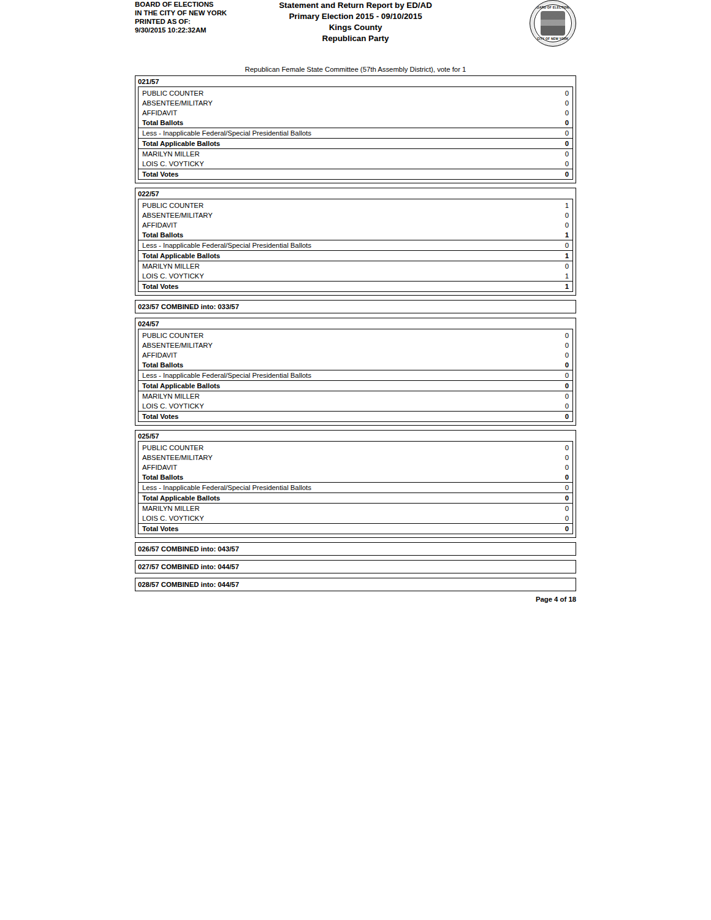BOARD OF ELECTIONS
IN THE CITY OF NEW YORK
PRINTED AS OF:
9/30/2015 10:22:32AM
BOARD OF ELECTIONS
CITY OF NEW YORK
Statement and Return Report by ED/AD
Primary Election 2015 - 09/10/2015
Kings County
Republican Party
Republican Female State Committee (57th Assembly District), vote for 1
021/57
| PUBLIC COUNTER | 0 |
| ABSENTEE/MILITARY | 0 |
| AFFIDAVIT | 0 |
| Total Ballots | 0 |
| Less - Inapplicable Federal/Special Presidential Ballots | 0 |
| Total Applicable Ballots | 0 |
| MARILYN MILLER | 0 |
| LOIS C. VOYTICKY | 0 |
| Total Votes | 0 |
022/57
| PUBLIC COUNTER | 1 |
| ABSENTEE/MILITARY | 0 |
| AFFIDAVIT | 0 |
| Total Ballots | 1 |
| Less - Inapplicable Federal/Special Presidential Ballots | 0 |
| Total Applicable Ballots | 1 |
| MARILYN MILLER | 0 |
| LOIS C. VOYTICKY | 1 |
| Total Votes | 1 |
023/57 COMBINED into: 033/57
024/57
| PUBLIC COUNTER | 0 |
| ABSENTEE/MILITARY | 0 |
| AFFIDAVIT | 0 |
| Total Ballots | 0 |
| Less - Inapplicable Federal/Special Presidential Ballots | 0 |
| Total Applicable Ballots | 0 |
| MARILYN MILLER | 0 |
| LOIS C. VOYTICKY | 0 |
| Total Votes | 0 |
025/57
| PUBLIC COUNTER | 0 |
| ABSENTEE/MILITARY | 0 |
| AFFIDAVIT | 0 |
| Total Ballots | 0 |
| Less - Inapplicable Federal/Special Presidential Ballots | 0 |
| Total Applicable Ballots | 0 |
| MARILYN MILLER | 0 |
| LOIS C. VOYTICKY | 0 |
| Total Votes | 0 |
026/57 COMBINED into: 043/57
027/57 COMBINED into: 044/57
028/57 COMBINED into: 044/57
Page 4 of 18